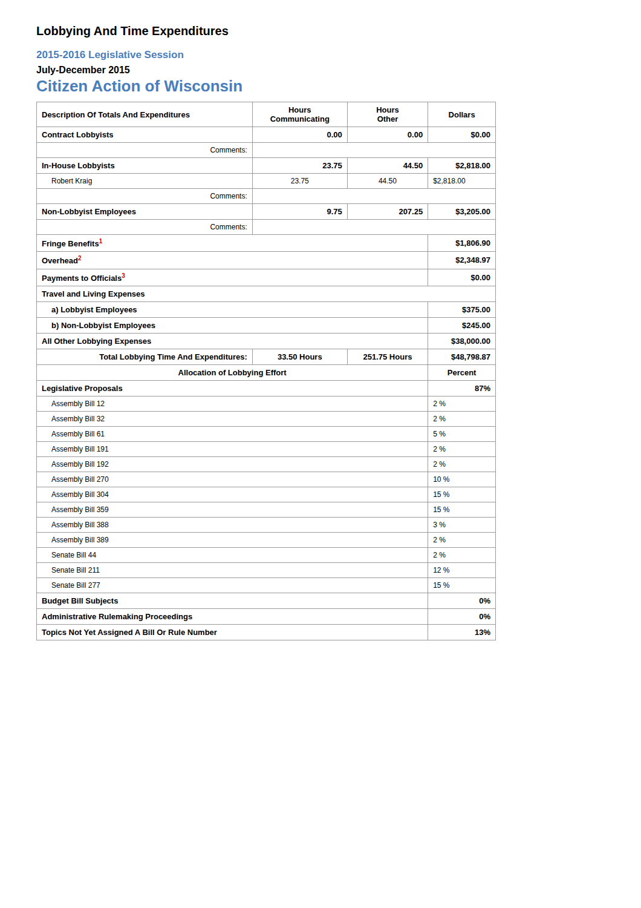Lobbying And Time Expenditures
2015-2016 Legislative Session
July-December 2015
Citizen Action of Wisconsin
| Description Of Totals And Expenditures | Hours Communicating | Hours Other | Dollars |
| Contract Lobbyists | 0.00 | 0.00 | $0.00 |
| Comments: | |
| In-House Lobbyists | 23.75 | 44.50 | $2,818.00 |
| Robert Kraig | 23.75 | 44.50 | $2,818.00 |
| Comments: | |
| Non-Lobbyist Employees | 9.75 | 207.25 | $3,205.00 |
| Comments: | |
| Fringe Benefits 1 | $1,806.90 |
| Overhead 2 | $2,348.97 |
| Payments to Officials 3 | $0.00 |
| Travel and Living Expenses |
| a) Lobbyist Employees | $375.00 |
| b) Non-Lobbyist Employees | $245.00 |
| All Other Lobbying Expenses | $38,000.00 |
| Total Lobbying Time And Expenditures: | 33.50 Hours | 251.75 Hours | $48,798.87 |
| Allocation of Lobbying Effort | Percent |
| Legislative Proposals | 87% |
| Assembly Bill 12 | 2 % |
| Assembly Bill 32 | 2 % |
| Assembly Bill 61 | 5 % |
| Assembly Bill 191 | 2 % |
| Assembly Bill 192 | 2 % |
| Assembly Bill 270 | 10 % |
| Assembly Bill 304 | 15 % |
| Assembly Bill 359 | 15 % |
| Assembly Bill 388 | 3 % |
| Assembly Bill 389 | 2 % |
| Senate Bill 44 | 2 % |
| Senate Bill 211 | 12 % |
| Senate Bill 277 | 15 % |
| Budget Bill Subjects | 0% |
| Administrative Rulemaking Proceedings | 0% |
| Topics Not Yet Assigned A Bill Or Rule Number | 13% |